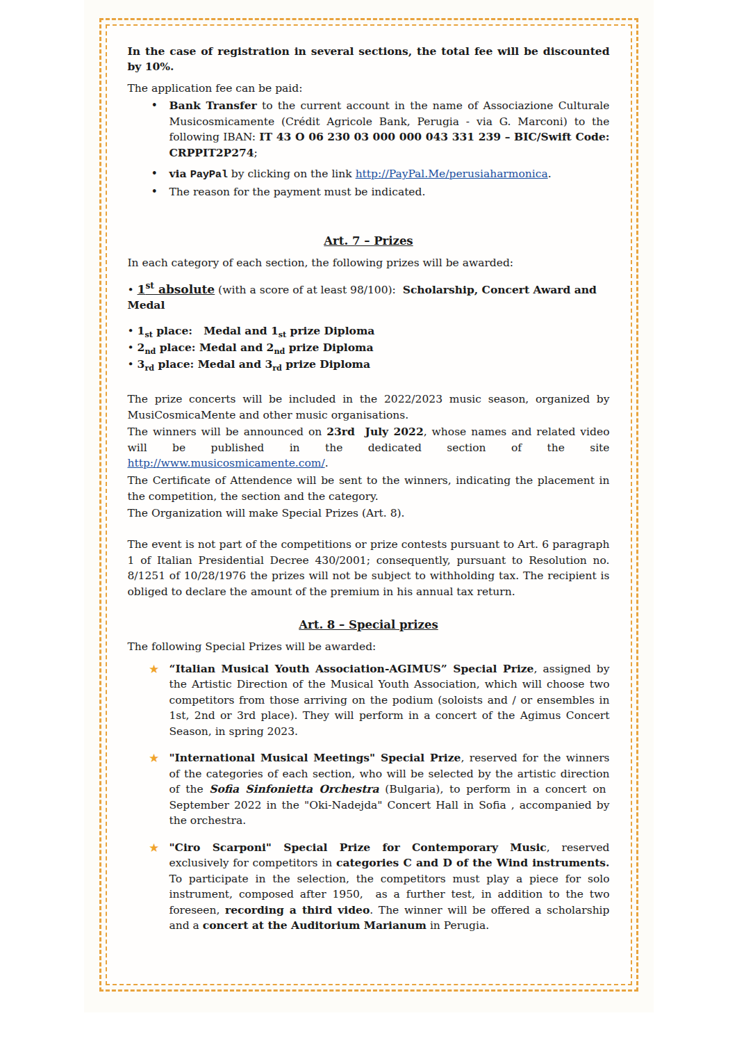In the case of registration in several sections, the total fee will be discounted by 10%.
The application fee can be paid:
Bank Transfer to the current account in the name of Associazione Culturale Musicosmicamente (Crédit Agricole Bank, Perugia - via G. Marconi) to the following IBAN: IT 43 O 06 230 03 000 000 043 331 239 – BIC/Swift Code: CRPPIT2P274;
via PayPal by clicking on the link http://PayPal.Me/perusiaharmonica.
The reason for the payment must be indicated.
Art. 7 – Prizes
In each category of each section, the following prizes will be awarded:
• 1st absolute (with a score of at least 98/100): Scholarship, Concert Award and Medal
• 1st place: Medal and 1st prize Diploma
• 2nd place: Medal and 2nd prize Diploma
• 3rd place: Medal and 3rd prize Diploma
The prize concerts will be included in the 2022/2023 music season, organized by MusiCosmicaMente and other music organisations.
The winners will be announced on 23rd July 2022, whose names and related video will be published in the dedicated section of the site http://www.musicosmicamente.com/.
The Certificate of Attendence will be sent to the winners, indicating the placement in the competition, the section and the category.
The Organization will make Special Prizes (Art. 8).
The event is not part of the competitions or prize contests pursuant to Art. 6 paragraph 1 of Italian Presidential Decree 430/2001; consequently, pursuant to Resolution no. 8/1251 of 10/28/1976 the prizes will not be subject to withholding tax. The recipient is obliged to declare the amount of the premium in his annual tax return.
Art. 8 – Special prizes
The following Special Prizes will be awarded:
“Italian Musical Youth Association-AGIMUS” Special Prize, assigned by the Artistic Direction of the Musical Youth Association, which will choose two competitors from those arriving on the podium (soloists and / or ensembles in 1st, 2nd or 3rd place). They will perform in a concert of the Agimus Concert Season, in spring 2023.
"International Musical Meetings" Special Prize, reserved for the winners of the categories of each section, who will be selected by the artistic direction of the Sofia Sinfonietta Orchestra (Bulgaria), to perform in a concert on September 2022 in the "Oki-Nadejda" Concert Hall in Sofia , accompanied by the orchestra.
"Ciro Scarponi" Special Prize for Contemporary Music, reserved exclusively for competitors in categories C and D of the Wind instruments. To participate in the selection, the competitors must play a piece for solo instrument, composed after 1950, as a further test, in addition to the two foreseen, recording a third video. The winner will be offered a scholarship and a concert at the Auditorium Marianum in Perugia.